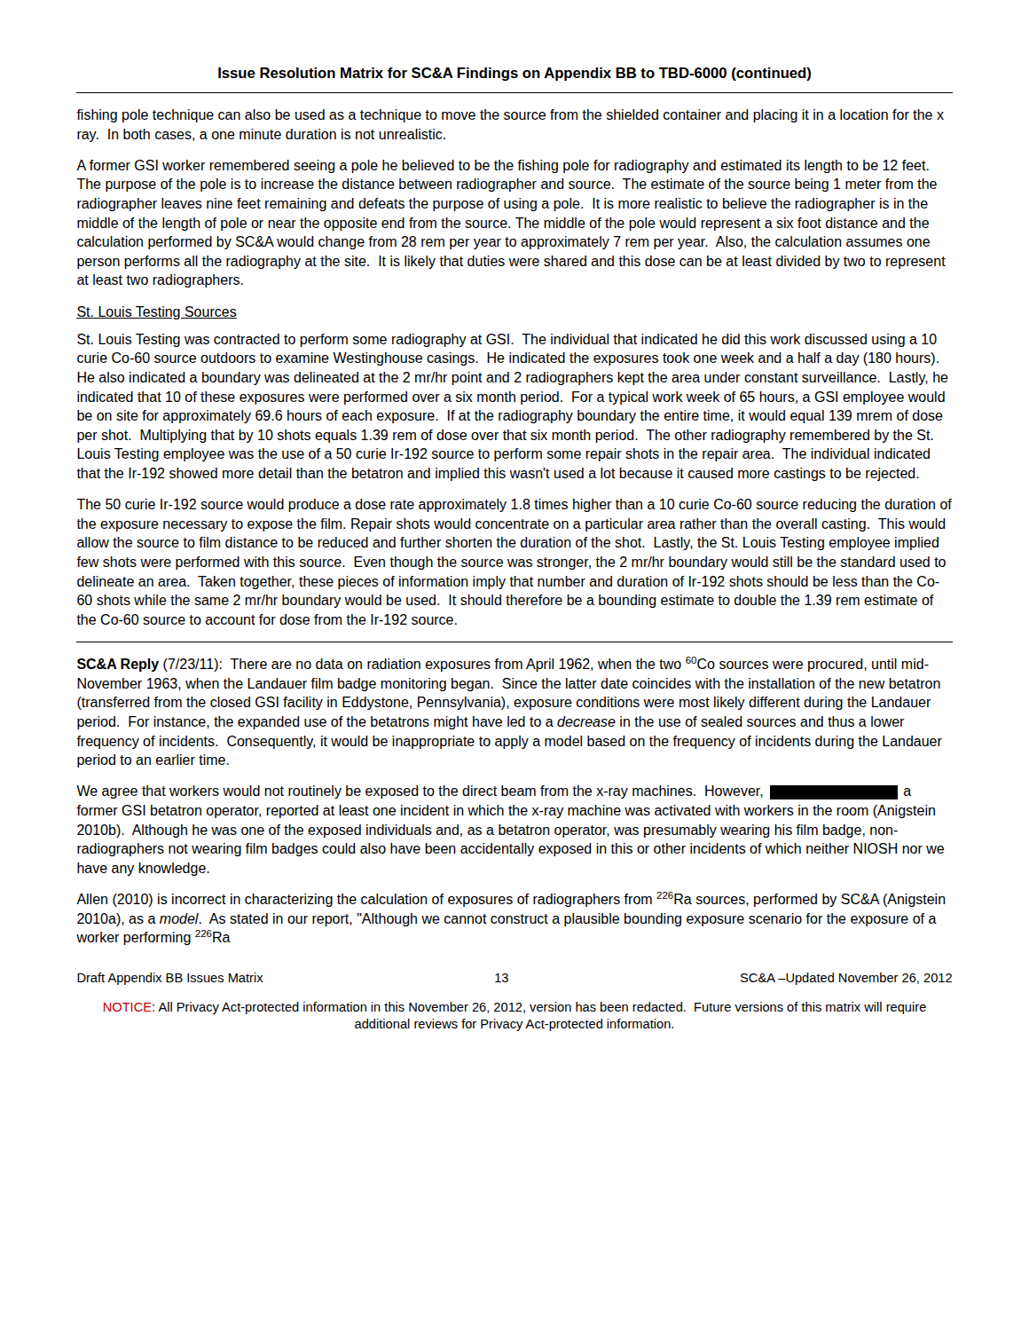Issue Resolution Matrix for SC&A Findings on Appendix BB to TBD-6000 (continued)
fishing pole technique can also be used as a technique to move the source from the shielded container and placing it in a location for the x ray. In both cases, a one minute duration is not unrealistic.
A former GSI worker remembered seeing a pole he believed to be the fishing pole for radiography and estimated its length to be 12 feet. The purpose of the pole is to increase the distance between radiographer and source. The estimate of the source being 1 meter from the radiographer leaves nine feet remaining and defeats the purpose of using a pole. It is more realistic to believe the radiographer is in the middle of the length of pole or near the opposite end from the source. The middle of the pole would represent a six foot distance and the calculation performed by SC&A would change from 28 rem per year to approximately 7 rem per year. Also, the calculation assumes one person performs all the radiography at the site. It is likely that duties were shared and this dose can be at least divided by two to represent at least two radiographers.
St. Louis Testing Sources
St. Louis Testing was contracted to perform some radiography at GSI. The individual that indicated he did this work discussed using a 10 curie Co-60 source outdoors to examine Westinghouse casings. He indicated the exposures took one week and a half a day (180 hours). He also indicated a boundary was delineated at the 2 mr/hr point and 2 radiographers kept the area under constant surveillance. Lastly, he indicated that 10 of these exposures were performed over a six month period. For a typical work week of 65 hours, a GSI employee would be on site for approximately 69.6 hours of each exposure. If at the radiography boundary the entire time, it would equal 139 mrem of dose per shot. Multiplying that by 10 shots equals 1.39 rem of dose over that six month period. The other radiography remembered by the St. Louis Testing employee was the use of a 50 curie Ir-192 source to perform some repair shots in the repair area. The individual indicated that the Ir-192 showed more detail than the betatron and implied this wasn't used a lot because it caused more castings to be rejected.
The 50 curie Ir-192 source would produce a dose rate approximately 1.8 times higher than a 10 curie Co-60 source reducing the duration of the exposure necessary to expose the film. Repair shots would concentrate on a particular area rather than the overall casting. This would allow the source to film distance to be reduced and further shorten the duration of the shot. Lastly, the St. Louis Testing employee implied few shots were performed with this source. Even though the source was stronger, the 2 mr/hr boundary would still be the standard used to delineate an area. Taken together, these pieces of information imply that number and duration of Ir-192 shots should be less than the Co-60 shots while the same 2 mr/hr boundary would be used. It should therefore be a bounding estimate to double the 1.39 rem estimate of the Co-60 source to account for dose from the Ir-192 source.
SC&A Reply (7/23/11): There are no data on radiation exposures from April 1962, when the two 60Co sources were procured, until mid-November 1963, when the Landauer film badge monitoring began. Since the latter date coincides with the installation of the new betatron (transferred from the closed GSI facility in Eddystone, Pennsylvania), exposure conditions were most likely different during the Landauer period. For instance, the expanded use of the betatrons might have led to a decrease in the use of sealed sources and thus a lower frequency of incidents. Consequently, it would be inappropriate to apply a model based on the frequency of incidents during the Landauer period to an earlier time.
We agree that workers would not routinely be exposed to the direct beam from the x-ray machines. However, a former GSI betatron operator, reported at least one incident in which the x-ray machine was activated with workers in the room (Anigstein 2010b). Although he was one of the exposed individuals and, as a betatron operator, was presumably wearing his film badge, non-radiographers not wearing film badges could also have been accidentally exposed in this or other incidents of which neither NIOSH nor we have any knowledge.
Allen (2010) is incorrect in characterizing the calculation of exposures of radiographers from 226Ra sources, performed by SC&A (Anigstein 2010a), as a model. As stated in our report, "Although we cannot construct a plausible bounding exposure scenario for the exposure of a worker performing 226Ra
Draft Appendix BB Issues Matrix
13
SC&A –Updated November 26, 2012
NOTICE: All Privacy Act-protected information in this November 26, 2012, version has been redacted. Future versions of this matrix will require additional reviews for Privacy Act-protected information.